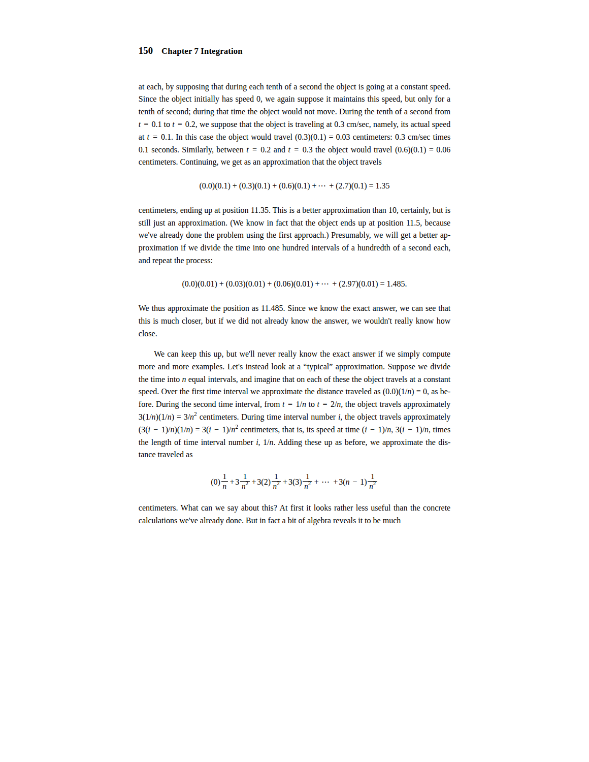150 Chapter 7 Integration
at each, by supposing that during each tenth of a second the object is going at a constant speed. Since the object initially has speed 0, we again suppose it maintains this speed, but only for a tenth of second; during that time the object would not move. During the tenth of a second from t = 0.1 to t = 0.2, we suppose that the object is traveling at 0.3 cm/sec, namely, its actual speed at t = 0.1. In this case the object would travel (0.3)(0.1) = 0.03 centimeters: 0.3 cm/sec times 0.1 seconds. Similarly, between t = 0.2 and t = 0.3 the object would travel (0.6)(0.1) = 0.06 centimeters. Continuing, we get as an approximation that the object travels
(0.0)(0.1) + (0.3)(0.1) + (0.6)(0.1) +⋯+ (2.7)(0.1) = 1.35
centimeters, ending up at position 11.35. This is a better approximation than 10, certainly, but is still just an approximation. (We know in fact that the object ends up at position 11.5, because we've already done the problem using the first approach.) Presumably, we will get a better approximation if we divide the time into one hundred intervals of a hundredth of a second each, and repeat the process:
(0.0)(0.01) + (0.03)(0.01) + (0.06)(0.01) +⋯+ (2.97)(0.01) = 1.485.
We thus approximate the position as 11.485. Since we know the exact answer, we can see that this is much closer, but if we did not already know the answer, we wouldn't really know how close.
We can keep this up, but we'll never really know the exact answer if we simply compute more and more examples. Let's instead look at a “typical” approximation. Suppose we divide the time into n equal intervals, and imagine that on each of these the object travels at a constant speed. Over the first time interval we approximate the distance traveled as (0.0)(1/n) = 0, as before. During the second time interval, from t = 1/n to t = 2/n, the object travels approximately 3(1/n)(1/n) = 3/n2 centimeters. During time interval number i, the object travels approximately (3(i − 1)/n)(1/n) = 3(i − 1)/n2 centimeters, that is, its speed at time (i − 1)/n, 3(i − 1)/n, times the length of time interval number i, 1/n. Adding these up as before, we approximate the distance traveled as
(0) 1 n+31 n2+3(2) 1 n2+3(3) 1 n2+⋯+3(n − 1) 1 n2
centimeters. What can we say about this? At first it looks rather less useful than the concrete calculations we've already done. But in fact a bit of algebra reveals it to be much